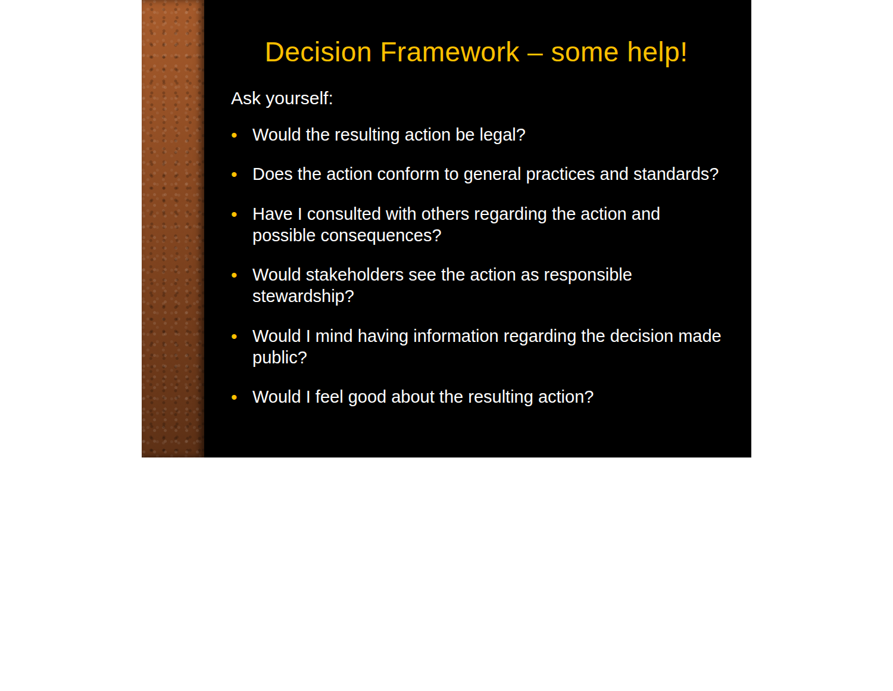Decision Framework – some help!
Ask yourself:
Would the resulting action be legal?
Does the action conform to general practices and standards?
Have I consulted with others regarding the action and possible consequences?
Would stakeholders see the action as responsible stewardship?
Would I mind having information regarding the decision made public?
Would I feel good about the resulting action?